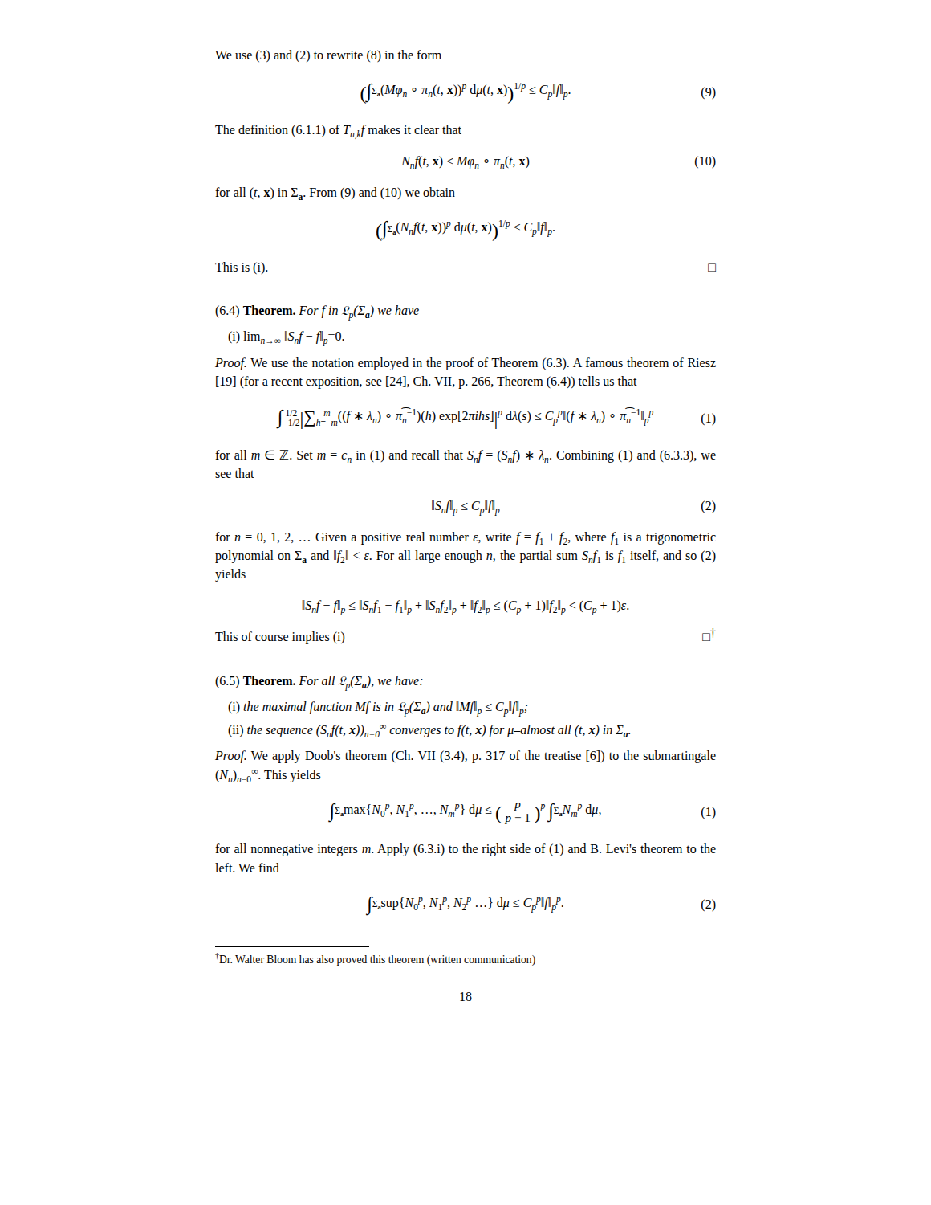We use (3) and (2) to rewrite (8) in the form
(∫Σa(Mφn ∘ πn(t, x))p dμ(t, x))1/p ≤ Cp‖f‖p.
(9)
The definition (6.1.1) of Tn,kf makes it clear that
Nnf(t, x) ≤ Mφn ∘ πn(t, x)
(10)
for all (t, x) in Σa. From (9) and (10) we obtain
(∫Σa(Nnf(t, x))p dμ(t, x))1/p ≤ Cp‖f‖p.
This is (i). □
(6.4) Theorem. For f in 𝔏p(Σa) we have
(i) limn→∞ ‖Snf − f‖p=0.
Proof. We use the notation employed in the proof of Theorem (6.3). A famous theorem of Riesz [19] (for a recent exposition, see [24], Ch. VII, p. 266, Theorem (6.4)) tells us that
∫1/2−1/2|∑mh=−m((f ∗ λn) ∘ πn−1)(h) exp[2πihs]|p dλ(s) ≤ Cpp‖(f ∗ λn) ∘ πn−1‖pp
(1)
for all m ∈ ℤ. Set m = cn in (1) and recall that Snf = (Snf) ∗ λn. Combining (1) and (6.3.3), we see that
‖Snf‖p ≤ Cp‖f‖p
(2)
for n = 0, 1, 2, … Given a positive real number ε, write f = f1 + f2, where f1 is a trigonometric polynomial on Σa and ‖f2‖ < ε. For all large enough n, the partial sum Snf1 is f1 itself, and so (2) yields
‖Snf − f‖p ≤ ‖Snf1 − f1‖p + ‖Snf2‖p + ‖f2‖p ≤ (Cp + 1)‖f2‖p < (Cp + 1)ε.
This of course implies (i) □†
(6.5) Theorem. For all 𝔏p(Σa), we have:
(i) the maximal function Mf is in 𝔏p(Σa) and ‖Mf‖p ≤ Cp‖f‖p;
(ii) the sequence (Snf(t, x))n=0∞ converges to f(t, x) for μ–almost all (t, x) in Σa.
Proof. We apply Doob's theorem (Ch. VII (3.4), p. 317 of the treatise [6]) to the submartingale (Nn)n=0∞. This yields
∫Σamax{N0p, N1p, …, Nmp} dμ ≤ (pp − 1)p ∫Σa Nmp dμ,
(1)
for all nonnegative integers m. Apply (6.3.i) to the right side of (1) and B. Levi's theorem to the left. We find
∫Σasup{N0p, N1p, N2p …} dμ ≤ Cpp‖f‖pp.
(2)
†Dr. Walter Bloom has also proved this theorem (written communication)
18